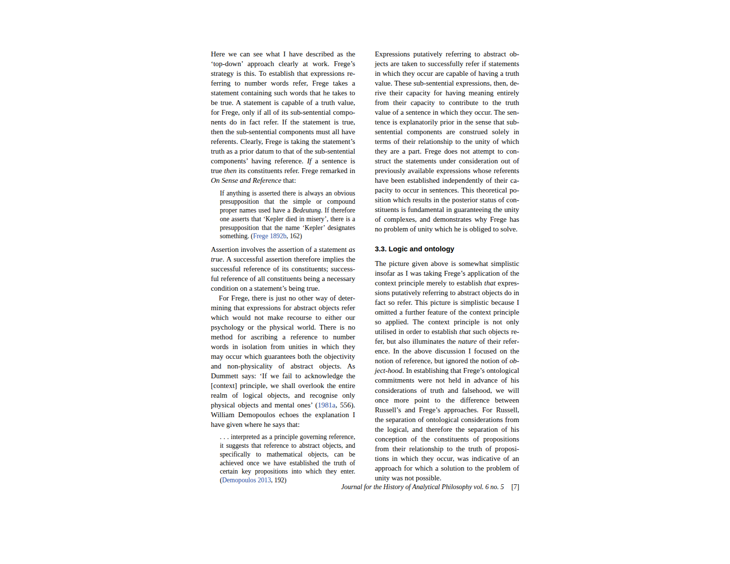Here we can see what I have described as the ‘top-down’ approach clearly at work. Frege’s strategy is this. To establish that expressions referring to number words refer, Frege takes a statement containing such words that he takes to be true. A statement is capable of a truth value, for Frege, only if all of its sub-sentential components do in fact refer. If the statement is true, then the sub-sentential components must all have referents. Clearly, Frege is taking the statement’s truth as a prior datum to that of the sub-sentential components’ having reference. If a sentence is true then its constituents refer. Frege remarked in On Sense and Reference that:
If anything is asserted there is always an obvious presupposition that the simple or compound proper names used have a Bedeutung. If therefore one asserts that ‘Kepler died in misery’, there is a presupposition that the name ‘Kepler’ designates something. (Frege 1892b, 162)
Assertion involves the assertion of a statement as true. A successful assertion therefore implies the successful reference of its constituents; successful reference of all constituents being a necessary condition on a statement’s being true.
For Frege, there is just no other way of determining that expressions for abstract objects refer which would not make recourse to either our psychology or the physical world. There is no method for ascribing a reference to number words in isolation from unities in which they may occur which guarantees both the objectivity and non-physicality of abstract objects. As Dummett says: ‘If we fail to acknowledge the [context] principle, we shall overlook the entire realm of logical objects, and recognise only physical objects and mental ones’ (1981a, 556). William Demopoulos echoes the explanation I have given where he says that:
. . . interpreted as a principle governing reference, it suggests that reference to abstract objects, and specifically to mathematical objects, can be achieved once we have established the truth of certain key propositions into which they enter. (Demopoulos 2013, 192)
Expressions putatively referring to abstract objects are taken to successfully refer if statements in which they occur are capable of having a truth value. These sub-sentential expressions, then, derive their capacity for having meaning entirely from their capacity to contribute to the truth value of a sentence in which they occur. The sentence is explanatorily prior in the sense that sub-sentential components are construed solely in terms of their relationship to the unity of which they are a part. Frege does not attempt to construct the statements under consideration out of previously available expressions whose referents have been established independently of their capacity to occur in sentences. This theoretical position which results in the posterior status of constituents is fundamental in guaranteeing the unity of complexes, and demonstrates why Frege has no problem of unity which he is obliged to solve.
3.3. Logic and ontology
The picture given above is somewhat simplistic insofar as I was taking Frege’s application of the context principle merely to establish that expressions putatively referring to abstract objects do in fact so refer. This picture is simplistic because I omitted a further feature of the context principle so applied. The context principle is not only utilised in order to establish that such objects refer, but also illuminates the nature of their reference. In the above discussion I focused on the notion of reference, but ignored the notion of object-hood. In establishing that Frege’s ontological commitments were not held in advance of his considerations of truth and falsehood, we will once more point to the difference between Russell’s and Frege’s approaches. For Russell, the separation of ontological considerations from the logical, and therefore the separation of his conception of the constituents of propositions from their relationship to the truth of propositions in which they occur, was indicative of an approach for which a solution to the problem of unity was not possible.
Journal for the History of Analytical Philosophy vol. 6 no. 5[7]